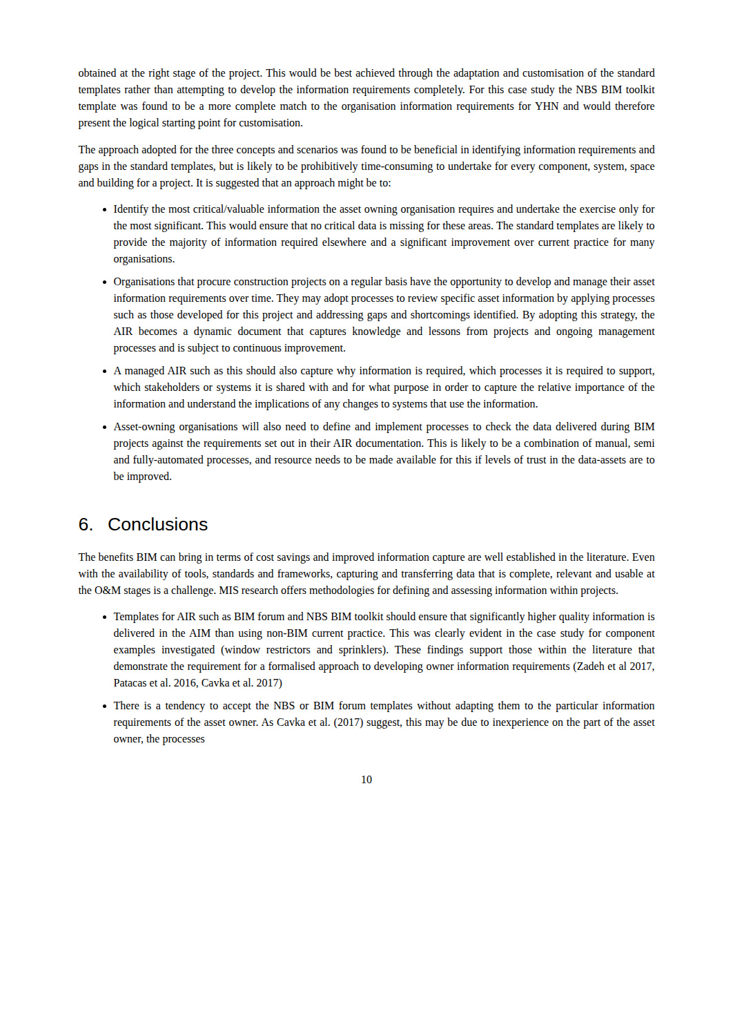obtained at the right stage of the project. This would be best achieved through the adaptation and customisation of the standard templates rather than attempting to develop the information requirements completely. For this case study the NBS BIM toolkit template was found to be a more complete match to the organisation information requirements for YHN and would therefore present the logical starting point for customisation.
The approach adopted for the three concepts and scenarios was found to be beneficial in identifying information requirements and gaps in the standard templates, but is likely to be prohibitively time-consuming to undertake for every component, system, space and building for a project. It is suggested that an approach might be to:
Identify the most critical/valuable information the asset owning organisation requires and undertake the exercise only for the most significant. This would ensure that no critical data is missing for these areas. The standard templates are likely to provide the majority of information required elsewhere and a significant improvement over current practice for many organisations.
Organisations that procure construction projects on a regular basis have the opportunity to develop and manage their asset information requirements over time. They may adopt processes to review specific asset information by applying processes such as those developed for this project and addressing gaps and shortcomings identified. By adopting this strategy, the AIR becomes a dynamic document that captures knowledge and lessons from projects and ongoing management processes and is subject to continuous improvement.
A managed AIR such as this should also capture why information is required, which processes it is required to support, which stakeholders or systems it is shared with and for what purpose in order to capture the relative importance of the information and understand the implications of any changes to systems that use the information.
Asset-owning organisations will also need to define and implement processes to check the data delivered during BIM projects against the requirements set out in their AIR documentation. This is likely to be a combination of manual, semi and fully-automated processes, and resource needs to be made available for this if levels of trust in the data-assets are to be improved.
6. Conclusions
The benefits BIM can bring in terms of cost savings and improved information capture are well established in the literature. Even with the availability of tools, standards and frameworks, capturing and transferring data that is complete, relevant and usable at the O&M stages is a challenge. MIS research offers methodologies for defining and assessing information within projects.
Templates for AIR such as BIM forum and NBS BIM toolkit should ensure that significantly higher quality information is delivered in the AIM than using non-BIM current practice. This was clearly evident in the case study for component examples investigated (window restrictors and sprinklers). These findings support those within the literature that demonstrate the requirement for a formalised approach to developing owner information requirements (Zadeh et al 2017, Patacas et al. 2016, Cavka et al. 2017)
There is a tendency to accept the NBS or BIM forum templates without adapting them to the particular information requirements of the asset owner. As Cavka et al. (2017) suggest, this may be due to inexperience on the part of the asset owner, the processes
10